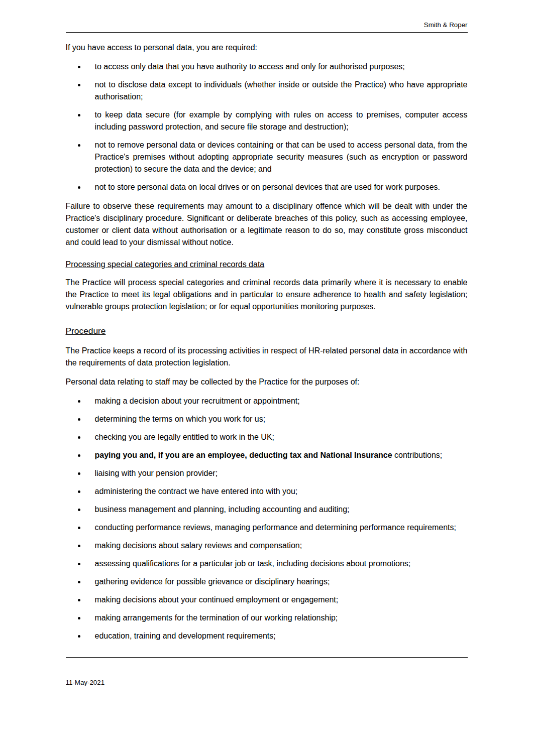Smith & Roper
If you have access to personal data, you are required:
to access only data that you have authority to access and only for authorised purposes;
not to disclose data except to individuals (whether inside or outside the Practice) who have appropriate authorisation;
to keep data secure (for example by complying with rules on access to premises, computer access including password protection, and secure file storage and destruction);
not to remove personal data or devices containing or that can be used to access personal data, from the Practice's premises without adopting appropriate security measures (such as encryption or password protection) to secure the data and the device; and
not to store personal data on local drives or on personal devices that are used for work purposes.
Failure to observe these requirements may amount to a disciplinary offence which will be dealt with under the Practice's disciplinary procedure. Significant or deliberate breaches of this policy, such as accessing employee, customer or client data without authorisation or a legitimate reason to do so, may constitute gross misconduct and could lead to your dismissal without notice.
Processing special categories and criminal records data
The Practice will process special categories and criminal records data primarily where it is necessary to enable the Practice to meet its legal obligations and in particular to ensure adherence to health and safety legislation; vulnerable groups protection legislation; or for equal opportunities monitoring purposes.
Procedure
The Practice keeps a record of its processing activities in respect of HR-related personal data in accordance with the requirements of data protection legislation.
Personal data relating to staff may be collected by the Practice for the purposes of:
making a decision about your recruitment or appointment;
determining the terms on which you work for us;
checking you are legally entitled to work in the UK;
paying you and, if you are an employee, deducting tax and National Insurance contributions;
liaising with your pension provider;
administering the contract we have entered into with you;
business management and planning, including accounting and auditing;
conducting performance reviews, managing performance and determining performance requirements;
making decisions about salary reviews and compensation;
assessing qualifications for a particular job or task, including decisions about promotions;
gathering evidence for possible grievance or disciplinary hearings;
making decisions about your continued employment or engagement;
making arrangements for the termination of our working relationship;
education, training and development requirements;
11-May-2021